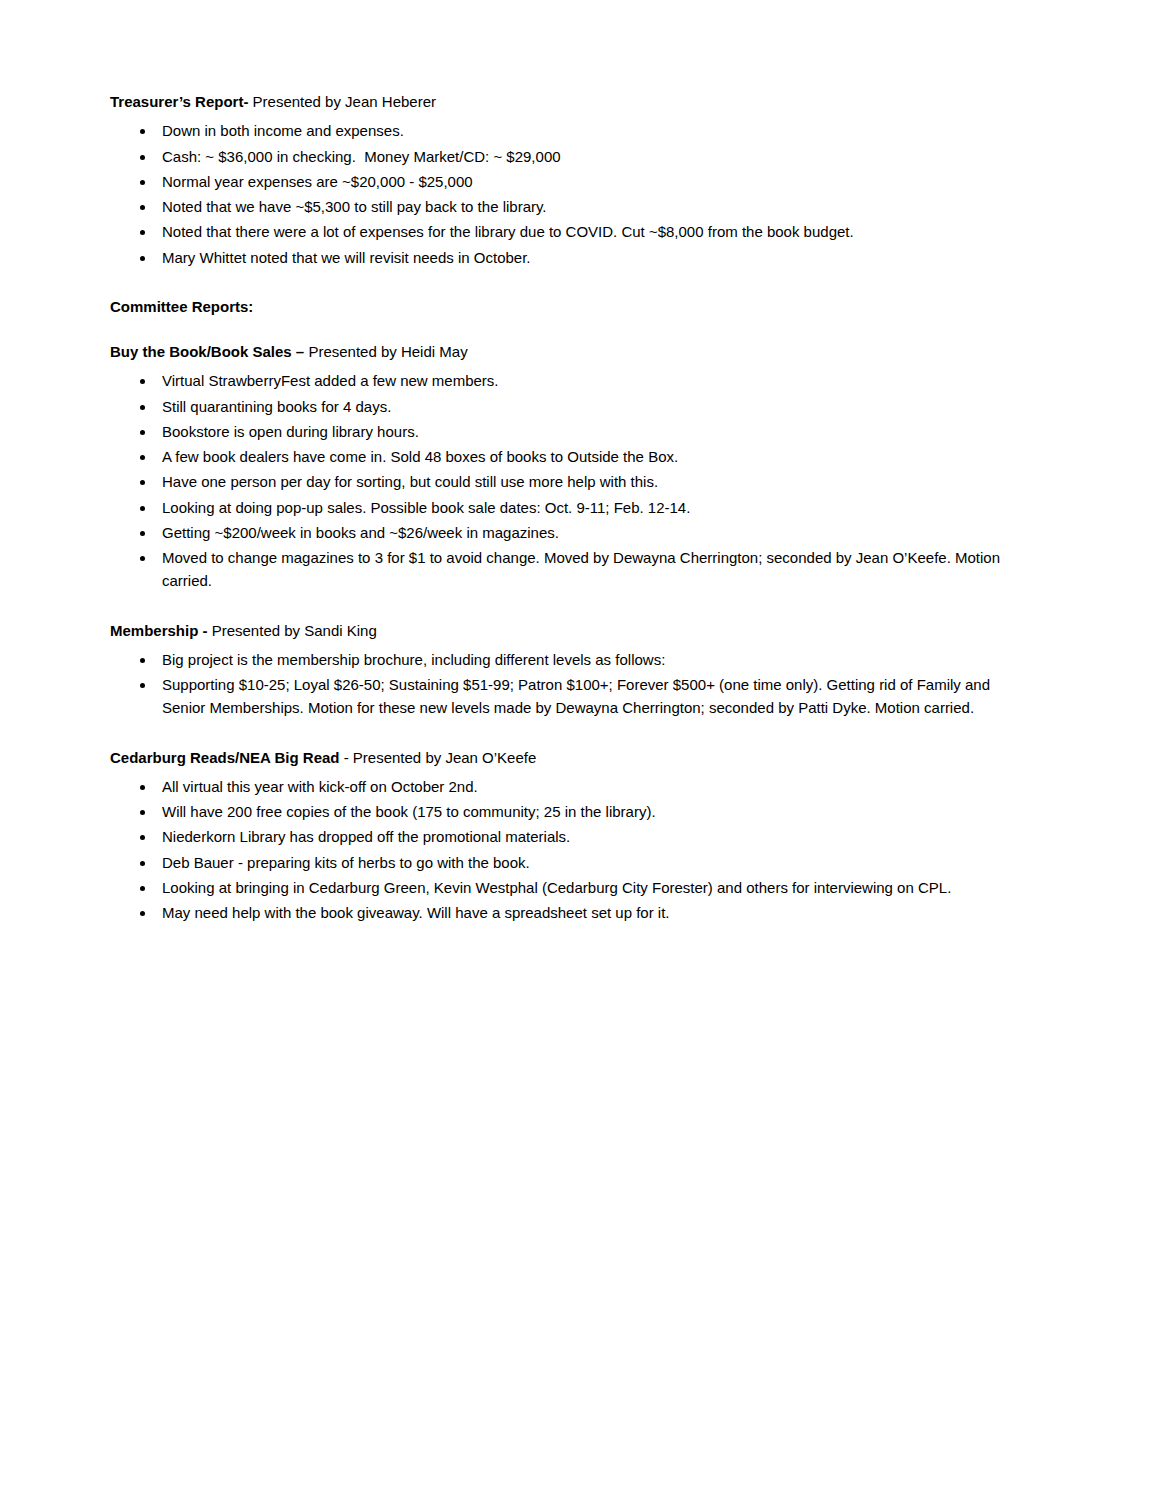Treasurer’s Report- Presented by Jean Heberer
Down in both income and expenses.
Cash: ~ $36,000 in checking. Money Market/CD: ~ $29,000
Normal year expenses are ~$20,000 - $25,000
Noted that we have ~$5,300 to still pay back to the library.
Noted that there were a lot of expenses for the library due to COVID. Cut ~$8,000 from the book budget.
Mary Whittet noted that we will revisit needs in October.
Committee Reports:
Buy the Book/Book Sales – Presented by Heidi May
Virtual StrawberryFest added a few new members.
Still quarantining books for 4 days.
Bookstore is open during library hours.
A few book dealers have come in. Sold 48 boxes of books to Outside the Box.
Have one person per day for sorting, but could still use more help with this.
Looking at doing pop-up sales. Possible book sale dates: Oct. 9-11; Feb. 12-14.
Getting ~$200/week in books and ~$26/week in magazines.
Moved to change magazines to 3 for $1 to avoid change. Moved by Dewayna Cherrington; seconded by Jean O’Keefe. Motion carried.
Membership - Presented by Sandi King
Big project is the membership brochure, including different levels as follows:
Supporting $10-25; Loyal $26-50; Sustaining $51-99; Patron $100+; Forever $500+ (one time only). Getting rid of Family and Senior Memberships. Motion for these new levels made by Dewayna Cherrington; seconded by Patti Dyke. Motion carried.
Cedarburg Reads/NEA Big Read - Presented by Jean O’Keefe
All virtual this year with kick-off on October 2nd.
Will have 200 free copies of the book (175 to community; 25 in the library).
Niederkorn Library has dropped off the promotional materials.
Deb Bauer - preparing kits of herbs to go with the book.
Looking at bringing in Cedarburg Green, Kevin Westphal (Cedarburg City Forester) and others for interviewing on CPL.
May need help with the book giveaway. Will have a spreadsheet set up for it.